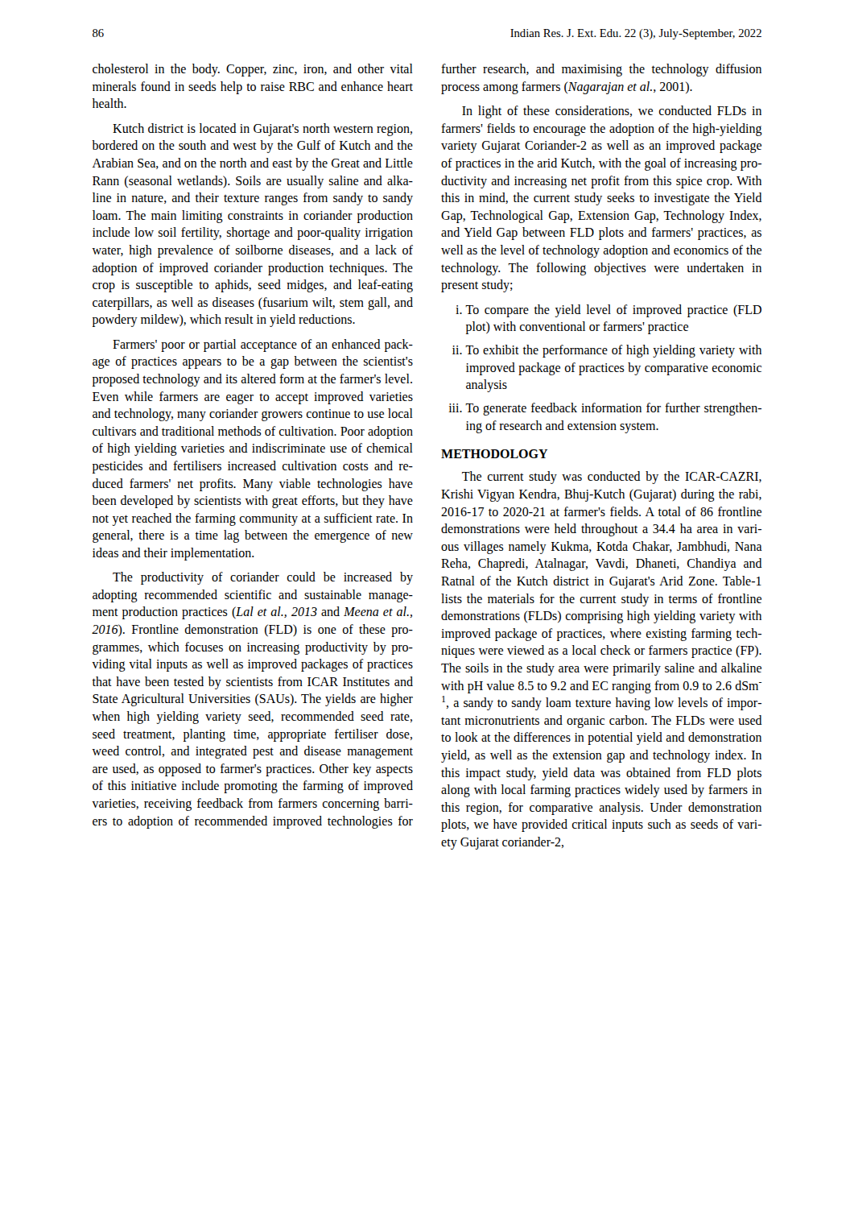86 Indian Res. J. Ext. Edu. 22 (3), July-September, 2022
cholesterol in the body. Copper, zinc, iron, and other vital minerals found in seeds help to raise RBC and enhance heart health.
Kutch district is located in Gujarat's north western region, bordered on the south and west by the Gulf of Kutch and the Arabian Sea, and on the north and east by the Great and Little Rann (seasonal wetlands). Soils are usually saline and alkaline in nature, and their texture ranges from sandy to sandy loam. The main limiting constraints in coriander production include low soil fertility, shortage and poor-quality irrigation water, high prevalence of soilborne diseases, and a lack of adoption of improved coriander production techniques. The crop is susceptible to aphids, seed midges, and leaf-eating caterpillars, as well as diseases (fusarium wilt, stem gall, and powdery mildew), which result in yield reductions.
Farmers' poor or partial acceptance of an enhanced package of practices appears to be a gap between the scientist's proposed technology and its altered form at the farmer's level. Even while farmers are eager to accept improved varieties and technology, many coriander growers continue to use local cultivars and traditional methods of cultivation. Poor adoption of high yielding varieties and indiscriminate use of chemical pesticides and fertilisers increased cultivation costs and reduced farmers' net profits. Many viable technologies have been developed by scientists with great efforts, but they have not yet reached the farming community at a sufficient rate. In general, there is a time lag between the emergence of new ideas and their implementation.
The productivity of coriander could be increased by adopting recommended scientific and sustainable management production practices (Lal et al., 2013 and Meena et al., 2016). Frontline demonstration (FLD) is one of these programmes, which focuses on increasing productivity by providing vital inputs as well as improved packages of practices that have been tested by scientists from ICAR Institutes and State Agricultural Universities (SAUs). The yields are higher when high yielding variety seed, recommended seed rate, seed treatment, planting time, appropriate fertiliser dose, weed control, and integrated pest and disease management are used, as opposed to farmer's practices. Other key aspects of this initiative include promoting the farming of improved varieties, receiving feedback from farmers concerning barriers to adoption of recommended improved technologies for further research, and maximising the technology diffusion process among farmers (Nagarajan et al., 2001).
In light of these considerations, we conducted FLDs in farmers' fields to encourage the adoption of the high-yielding variety Gujarat Coriander-2 as well as an improved package of practices in the arid Kutch, with the goal of increasing productivity and increasing net profit from this spice crop. With this in mind, the current study seeks to investigate the Yield Gap, Technological Gap, Extension Gap, Technology Index, and Yield Gap between FLD plots and farmers' practices, as well as the level of technology adoption and economics of the technology. The following objectives were undertaken in present study;
To compare the yield level of improved practice (FLD plot) with conventional or farmers' practice
To exhibit the performance of high yielding variety with improved package of practices by comparative economic analysis
To generate feedback information for further strengthening of research and extension system.
Methodology
The current study was conducted by the ICAR-CAZRI, Krishi Vigyan Kendra, Bhuj-Kutch (Gujarat) during the rabi, 2016-17 to 2020-21 at farmer's fields. A total of 86 frontline demonstrations were held throughout a 34.4 ha area in various villages namely Kukma, Kotda Chakar, Jambhudi, Nana Reha, Chapredi, Atalnagar, Vavdi, Dhaneti, Chandiya and Ratnal of the Kutch district in Gujarat's Arid Zone. Table-1 lists the materials for the current study in terms of frontline demonstrations (FLDs) comprising high yielding variety with improved package of practices, where existing farming techniques were viewed as a local check or farmers practice (FP). The soils in the study area were primarily saline and alkaline with pH value 8.5 to 9.2 and EC ranging from 0.9 to 2.6 dSm-1, a sandy to sandy loam texture having low levels of important micronutrients and organic carbon. The FLDs were used to look at the differences in potential yield and demonstration yield, as well as the extension gap and technology index. In this impact study, yield data was obtained from FLD plots along with local farming practices widely used by farmers in this region, for comparative analysis. Under demonstration plots, we have provided critical inputs such as seeds of variety Gujarat coriander-2,